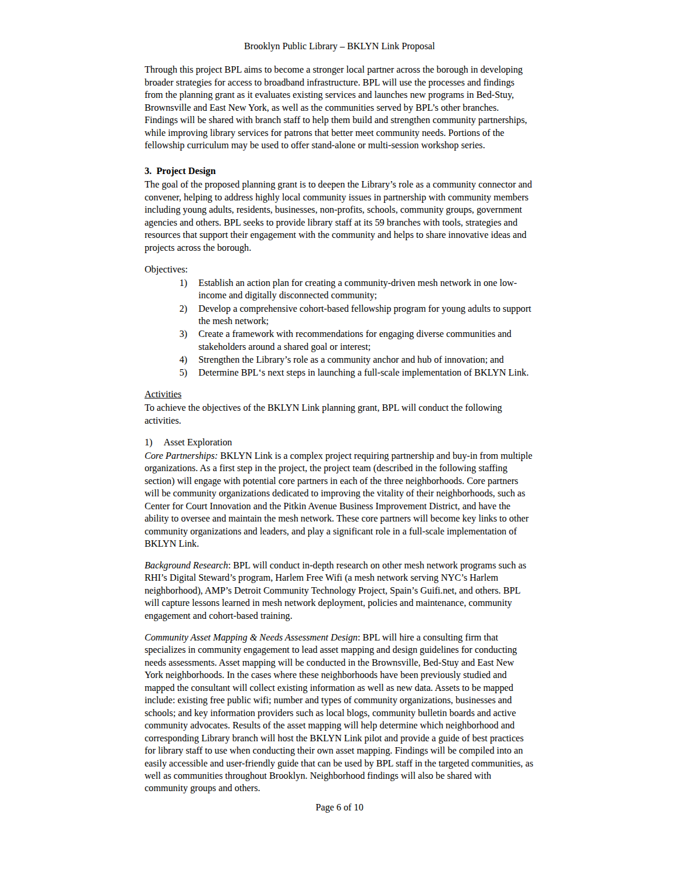Brooklyn Public Library – BKLYN Link Proposal
Through this project BPL aims to become a stronger local partner across the borough in developing broader strategies for access to broadband infrastructure. BPL will use the processes and findings from the planning grant as it evaluates existing services and launches new programs in Bed-Stuy, Brownsville and East New York, as well as the communities served by BPL’s other branches. Findings will be shared with branch staff to help them build and strengthen community partnerships, while improving library services for patrons that better meet community needs. Portions of the fellowship curriculum may be used to offer stand-alone or multi-session workshop series.
3. Project Design
The goal of the proposed planning grant is to deepen the Library’s role as a community connector and convener, helping to address highly local community issues in partnership with community members including young adults, residents, businesses, non-profits, schools, community groups, government agencies and others. BPL seeks to provide library staff at its 59 branches with tools, strategies and resources that support their engagement with the community and helps to share innovative ideas and projects across the borough.
Objectives:
Establish an action plan for creating a community-driven mesh network in one low-income and digitally disconnected community;
Develop a comprehensive cohort-based fellowship program for young adults to support the mesh network;
Create a framework with recommendations for engaging diverse communities and stakeholders around a shared goal or interest;
Strengthen the Library’s role as a community anchor and hub of innovation; and
Determine BPL‘s next steps in launching a full-scale implementation of BKLYN Link.
Activities
To achieve the objectives of the BKLYN Link planning grant, BPL will conduct the following activities.
1) Asset Exploration
Core Partnerships: BKLYN Link is a complex project requiring partnership and buy-in from multiple organizations. As a first step in the project, the project team (described in the following staffing section) will engage with potential core partners in each of the three neighborhoods. Core partners will be community organizations dedicated to improving the vitality of their neighborhoods, such as Center for Court Innovation and the Pitkin Avenue Business Improvement District, and have the ability to oversee and maintain the mesh network. These core partners will become key links to other community organizations and leaders, and play a significant role in a full-scale implementation of BKLYN Link.
Background Research: BPL will conduct in-depth research on other mesh network programs such as RHI’s Digital Steward’s program, Harlem Free Wifi (a mesh network serving NYC’s Harlem neighborhood), AMP’s Detroit Community Technology Project, Spain’s Guifi.net, and others. BPL will capture lessons learned in mesh network deployment, policies and maintenance, community engagement and cohort-based training.
Community Asset Mapping & Needs Assessment Design: BPL will hire a consulting firm that specializes in community engagement to lead asset mapping and design guidelines for conducting needs assessments. Asset mapping will be conducted in the Brownsville, Bed-Stuy and East New York neighborhoods. In the cases where these neighborhoods have been previously studied and mapped the consultant will collect existing information as well as new data. Assets to be mapped include: existing free public wifi; number and types of community organizations, businesses and schools; and key information providers such as local blogs, community bulletin boards and active community advocates. Results of the asset mapping will help determine which neighborhood and corresponding Library branch will host the BKLYN Link pilot and provide a guide of best practices for library staff to use when conducting their own asset mapping. Findings will be compiled into an easily accessible and user-friendly guide that can be used by BPL staff in the targeted communities, as well as communities throughout Brooklyn. Neighborhood findings will also be shared with community groups and others.
Page 6 of 10